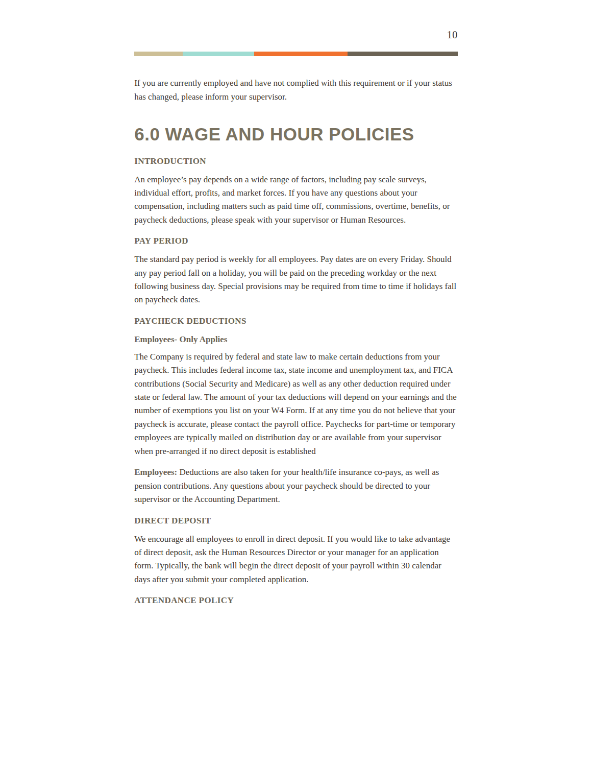10
If you are currently employed and have not complied with this requirement or if your status has changed, please inform your supervisor.
6.0 WAGE AND HOUR POLICIES
Introduction
An employee’s pay depends on a wide range of factors, including pay scale surveys, individual effort, profits, and market forces. If you have any questions about your compensation, including matters such as paid time off, commissions, overtime, benefits, or paycheck deductions, please speak with your supervisor or Human Resources.
Pay Period
The standard pay period is weekly for all employees. Pay dates are on every Friday. Should any pay period fall on a holiday, you will be paid on the preceding workday or the next following business day. Special provisions may be required from time to time if holidays fall on paycheck dates.
Paycheck Deductions
Employees- Only Applies
The Company is required by federal and state law to make certain deductions from your paycheck. This includes federal income tax, state income and unemployment tax, and FICA contributions (Social Security and Medicare) as well as any other deduction required under state or federal law. The amount of your tax deductions will depend on your earnings and the number of exemptions you list on your W4 Form. If at any time you do not believe that your paycheck is accurate, please contact the payroll office. Paychecks for part-time or temporary employees are typically mailed on distribution day or are available from your supervisor when pre-arranged if no direct deposit is established
Employees: Deductions are also taken for your health/life insurance co-pays, as well as pension contributions. Any questions about your paycheck should be directed to your supervisor or the Accounting Department.
Direct Deposit
We encourage all employees to enroll in direct deposit. If you would like to take advantage of direct deposit, ask the Human Resources Director or your manager for an application form. Typically, the bank will begin the direct deposit of your payroll within 30 calendar days after you submit your completed application.
Attendance Policy